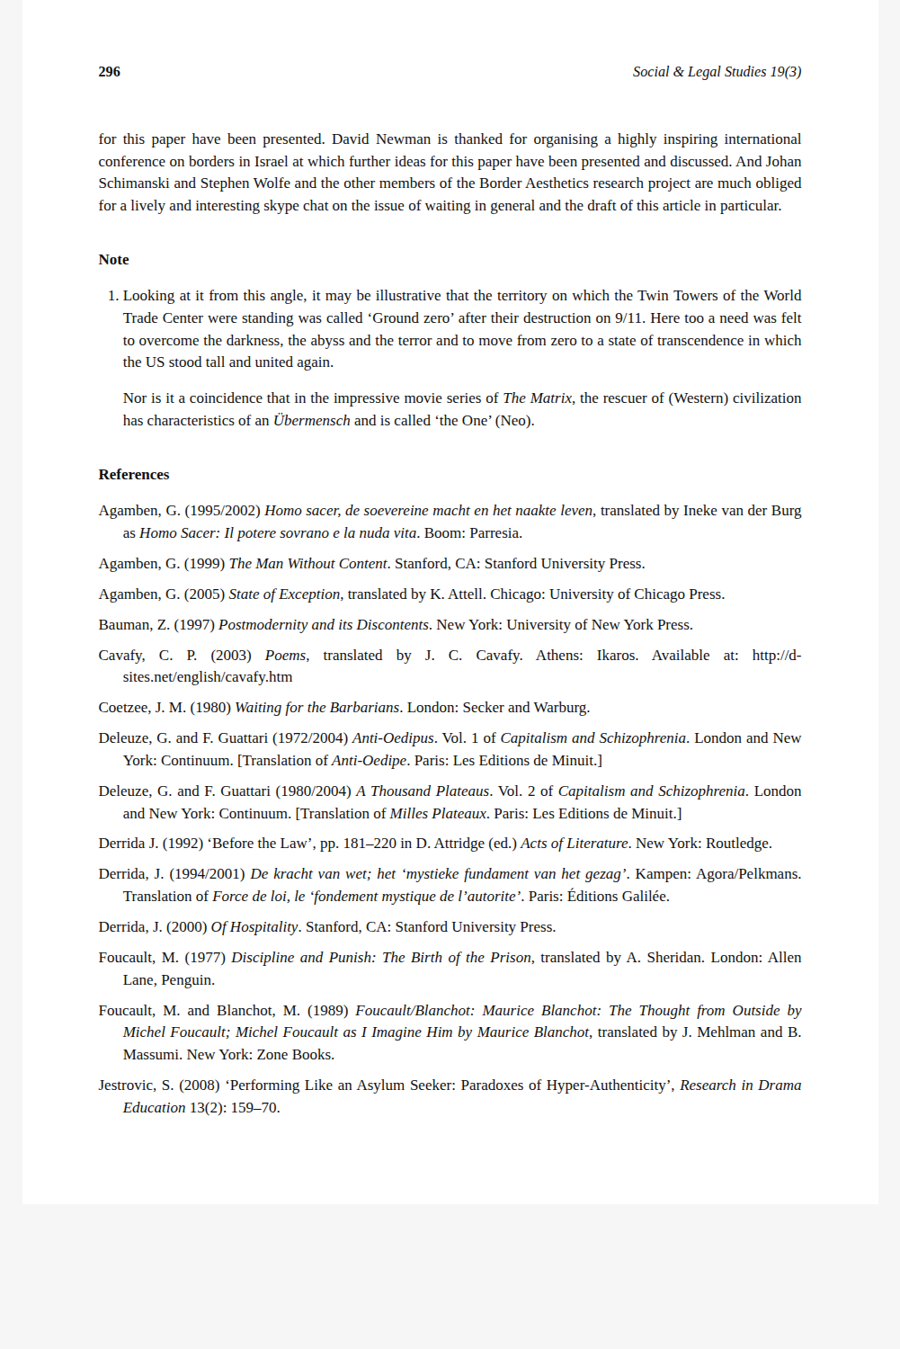296 Social & Legal Studies 19(3)
for this paper have been presented. David Newman is thanked for organising a highly inspiring international conference on borders in Israel at which further ideas for this paper have been presented and discussed. And Johan Schimanski and Stephen Wolfe and the other members of the Border Aesthetics research project are much obliged for a lively and interesting skype chat on the issue of waiting in general and the draft of this article in particular.
Note
Looking at it from this angle, it may be illustrative that the territory on which the Twin Towers of the World Trade Center were standing was called ‘Ground zero’ after their destruction on 9/11. Here too a need was felt to overcome the darkness, the abyss and the terror and to move from zero to a state of transcendence in which the US stood tall and united again.
Nor is it a coincidence that in the impressive movie series of The Matrix, the rescuer of (Western) civilization has characteristics of an Übermensch and is called ‘the One’ (Neo).
References
Agamben, G. (1995/2002) Homo sacer, de soevereine macht en het naakte leven, translated by Ineke van der Burg as Homo Sacer: Il potere sovrano e la nuda vita. Boom: Parresia.
Agamben, G. (1999) The Man Without Content. Stanford, CA: Stanford University Press.
Agamben, G. (2005) State of Exception, translated by K. Attell. Chicago: University of Chicago Press.
Bauman, Z. (1997) Postmodernity and its Discontents. New York: University of New York Press.
Cavafy, C. P. (2003) Poems, translated by J. C. Cavafy. Athens: Ikaros. Available at: http://d-sites.net/english/cavafy.htm
Coetzee, J. M. (1980) Waiting for the Barbarians. London: Secker and Warburg.
Deleuze, G. and F. Guattari (1972/2004) Anti-Oedipus. Vol. 1 of Capitalism and Schizophrenia. London and New York: Continuum. [Translation of Anti-Oedipe. Paris: Les Editions de Minuit.]
Deleuze, G. and F. Guattari (1980/2004) A Thousand Plateaus. Vol. 2 of Capitalism and Schizophrenia. London and New York: Continuum. [Translation of Milles Plateaux. Paris: Les Editions de Minuit.]
Derrida J. (1992) ‘Before the Law’, pp. 181–220 in D. Attridge (ed.) Acts of Literature. New York: Routledge.
Derrida, J. (1994/2001) De kracht van wet; het ‘mystieke fundament van het gezag’. Kampen: Agora/Pelkmans. Translation of Force de loi, le ‘fondement mystique de l’autorite’. Paris: Éditions Galilée.
Derrida, J. (2000) Of Hospitality. Stanford, CA: Stanford University Press.
Foucault, M. (1977) Discipline and Punish: The Birth of the Prison, translated by A. Sheridan. London: Allen Lane, Penguin.
Foucault, M. and Blanchot, M. (1989) Foucault/Blanchot: Maurice Blanchot: The Thought from Outside by Michel Foucault; Michel Foucault as I Imagine Him by Maurice Blanchot, translated by J. Mehlman and B. Massumi. New York: Zone Books.
Jestrovic, S. (2008) ‘Performing Like an Asylum Seeker: Paradoxes of Hyper-Authenticity’, Research in Drama Education 13(2): 159–70.